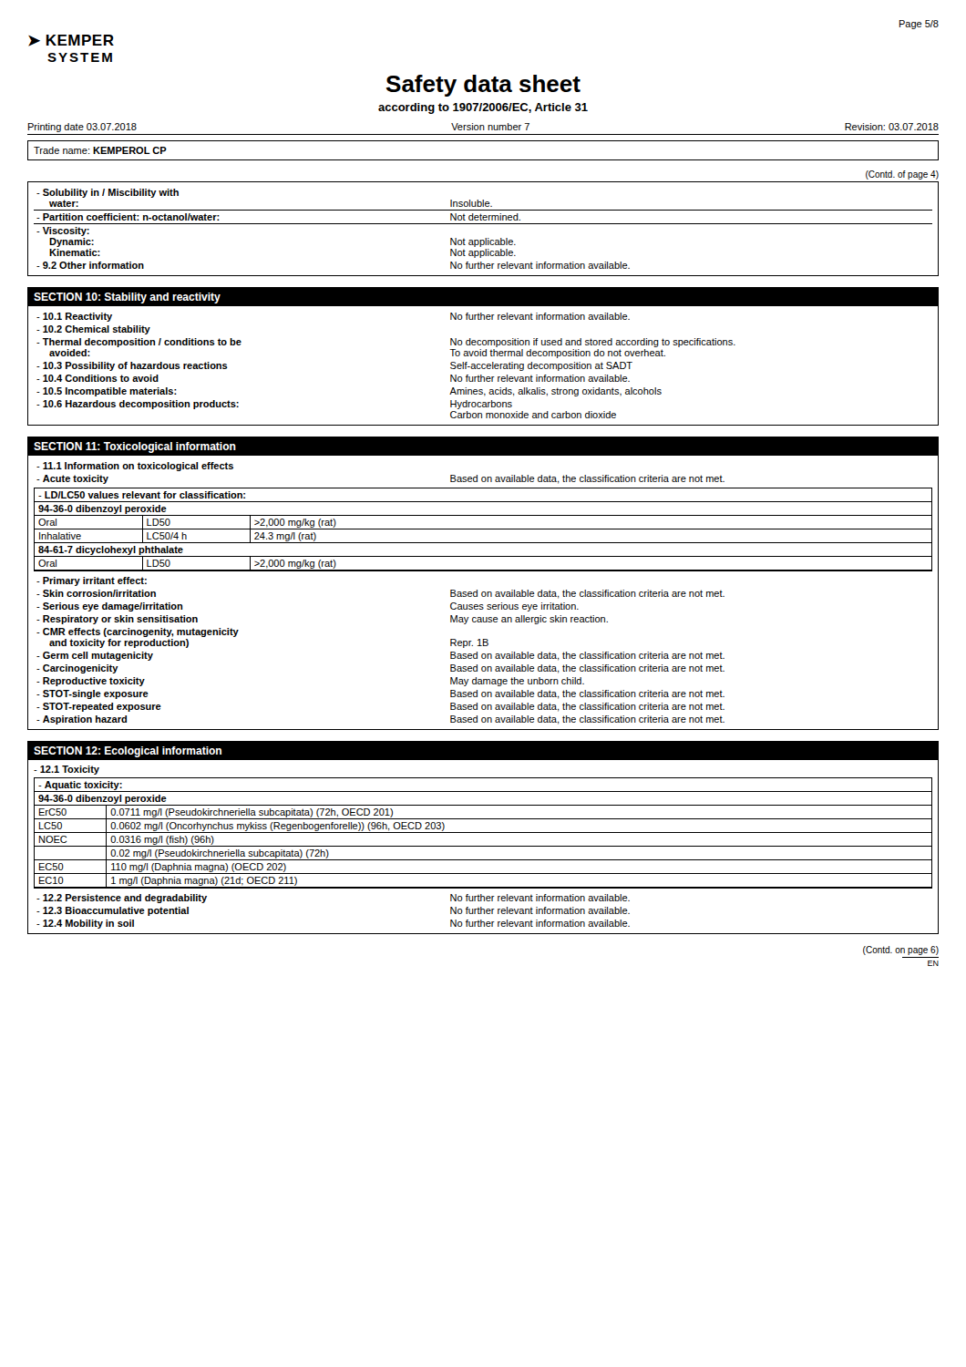Page 5/8
➤ KEMPER SYSTEM
Safety data sheet
according to 1907/2006/EC, Article 31
Printing date 03.07.2018
Version number 7
Revision: 03.07.2018
Trade name: KEMPEROL CP
(Contd. of page 4)
| - Solubility in / Miscibility with water: | Insoluble. |
| - Partition coefficient: n-octanol/water: | Not determined. |
| - Viscosity: Dynamic: Kinematic: | Not applicable. Not applicable. |
| - 9.2 Other information | No further relevant information available. |
SECTION 10: Stability and reactivity
| - 10.1 Reactivity | No further relevant information available. |
| - 10.2 Chemical stability | |
| - Thermal decomposition / conditions to be avoided: | No decomposition if used and stored according to specifications. To avoid thermal decomposition do not overheat. |
| - 10.3 Possibility of hazardous reactions | Self-accelerating decomposition at SADT |
| - 10.4 Conditions to avoid | No further relevant information available. |
| - 10.5 Incompatible materials: | Amines, acids, alkalis, strong oxidants, alcohols |
| - 10.6 Hazardous decomposition products: | Hydrocarbons Carbon monoxide and carbon dioxide |
SECTION 11: Toxicological information
| - 11.1 Information on toxicological effects | |
| - Acute toxicity | Based on available data, the classification criteria are not met. |
- LD/LC50 values relevant for classification:
94-36-0 dibenzoyl peroxide
| Oral | LD50 | >2,000 mg/kg (rat) |
| Inhalative | LC50/4 h | 24.3 mg/l (rat) |
84-61-7 dicyclohexyl phthalate
| Oral | LD50 | >2,000 mg/kg (rat) |
| - Primary irritant effect: | |
| - Skin corrosion/irritation | Based on available data, the classification criteria are not met. |
| - Serious eye damage/irritation | Causes serious eye irritation. |
| - Respiratory or skin sensitisation | May cause an allergic skin reaction. |
| - CMR effects (carcinogenity, mutagenicity and toxicity for reproduction) | Repr. 1B |
| - Germ cell mutagenicity | Based on available data, the classification criteria are not met. |
| - Carcinogenicity | Based on available data, the classification criteria are not met. |
| - Reproductive toxicity | May damage the unborn child. |
| - STOT-single exposure | Based on available data, the classification criteria are not met. |
| - STOT-repeated exposure | Based on available data, the classification criteria are not met. |
| - Aspiration hazard | Based on available data, the classification criteria are not met. |
SECTION 12: Ecological information
- 12.1 Toxicity
- Aquatic toxicity:
94-36-0 dibenzoyl peroxide
| ErC50 | 0.0711 mg/l (Pseudokirchneriella subcapitata) (72h, OECD 201) |
| LC50 | 0.0602 mg/l (Oncorhynchus mykiss (Regenbogenforelle)) (96h, OECD 203) |
| NOEC | 0.0316 mg/l (fish) (96h) |
| | 0.02 mg/l (Pseudokirchneriella subcapitata) (72h) |
| EC50 | 110 mg/l (Daphnia magna) (OECD 202) |
| EC10 | 1 mg/l (Daphnia magna) (21d; OECD 211) |
| - 12.2 Persistence and degradability | No further relevant information available. |
| - 12.3 Bioaccumulative potential | No further relevant information available. |
| - 12.4 Mobility in soil | No further relevant information available. |
(Contd. on page 6)
EN